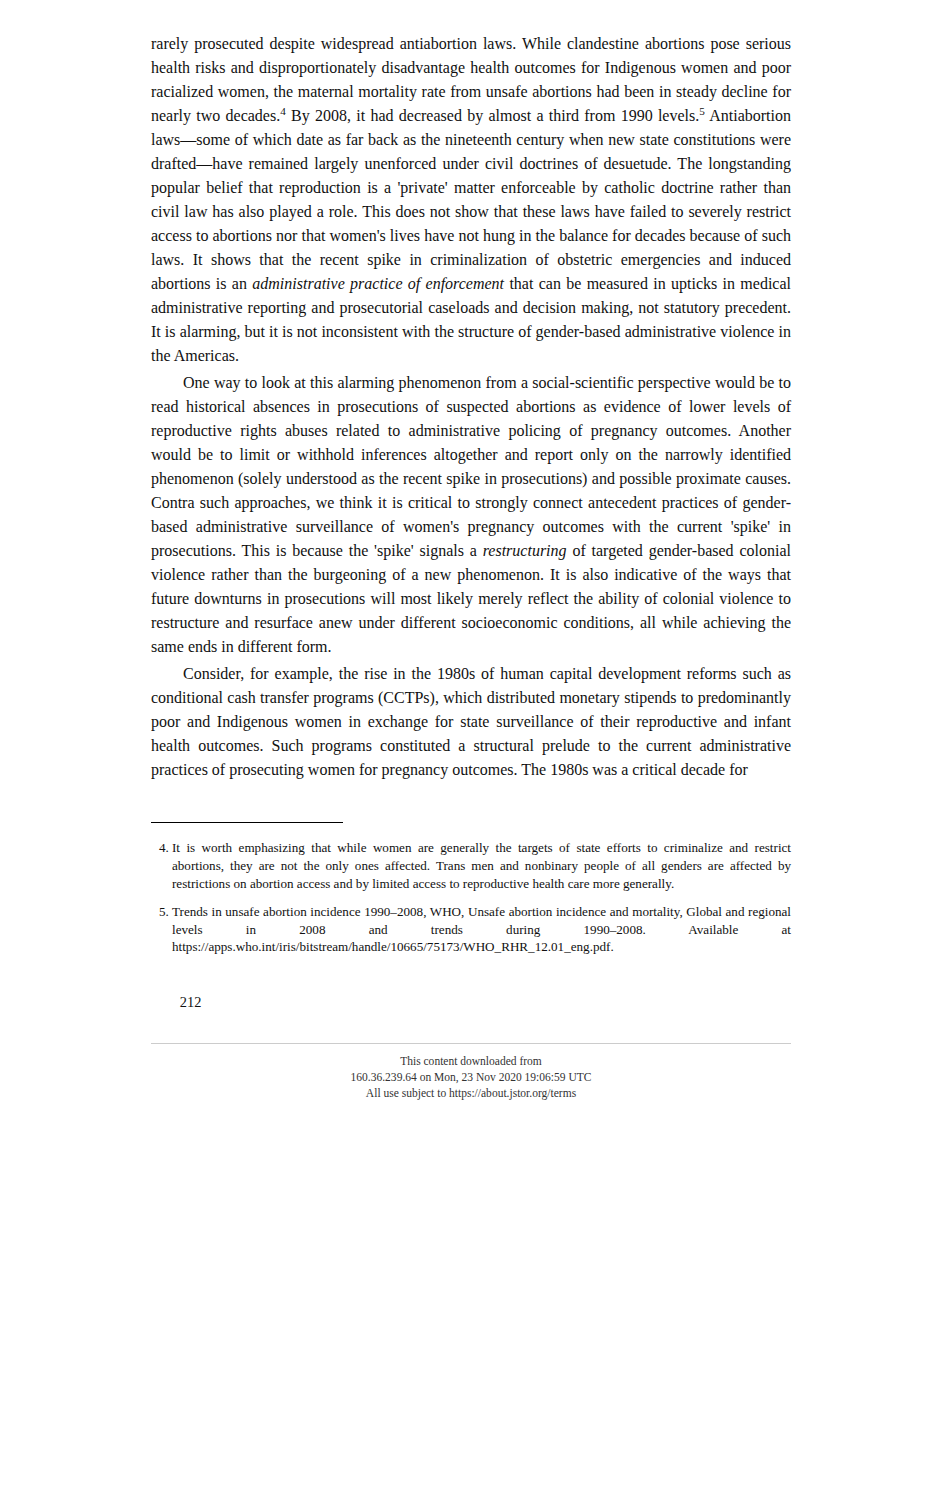rarely prosecuted despite widespread antiabortion laws. While clandestine abortions pose serious health risks and disproportionately disadvantage health outcomes for Indigenous women and poor racialized women, the maternal mortality rate from unsafe abortions had been in steady decline for nearly two decades.4 By 2008, it had decreased by almost a third from 1990 levels.5 Antiabortion laws—some of which date as far back as the nineteenth century when new state constitutions were drafted—have remained largely unenforced under civil doctrines of desuetude. The longstanding popular belief that reproduction is a 'private' matter enforceable by catholic doctrine rather than civil law has also played a role. This does not show that these laws have failed to severely restrict access to abortions nor that women's lives have not hung in the balance for decades because of such laws. It shows that the recent spike in criminalization of obstetric emergencies and induced abortions is an administrative practice of enforcement that can be measured in upticks in medical administrative reporting and prosecutorial caseloads and decision making, not statutory precedent. It is alarming, but it is not inconsistent with the structure of gender-based administrative violence in the Americas.
One way to look at this alarming phenomenon from a social-scientific perspective would be to read historical absences in prosecutions of suspected abortions as evidence of lower levels of reproductive rights abuses related to administrative policing of pregnancy outcomes. Another would be to limit or withhold inferences altogether and report only on the narrowly identified phenomenon (solely understood as the recent spike in prosecutions) and possible proximate causes. Contra such approaches, we think it is critical to strongly connect antecedent practices of gender-based administrative surveillance of women's pregnancy outcomes with the current 'spike' in prosecutions. This is because the 'spike' signals a restructuring of targeted gender-based colonial violence rather than the burgeoning of a new phenomenon. It is also indicative of the ways that future downturns in prosecutions will most likely merely reflect the ability of colonial violence to restructure and resurface anew under different socioeconomic conditions, all while achieving the same ends in different form.
Consider, for example, the rise in the 1980s of human capital development reforms such as conditional cash transfer programs (CCTPs), which distributed monetary stipends to predominantly poor and Indigenous women in exchange for state surveillance of their reproductive and infant health outcomes. Such programs constituted a structural prelude to the current administrative practices of prosecuting women for pregnancy outcomes. The 1980s was a critical decade for
It is worth emphasizing that while women are generally the targets of state efforts to criminalize and restrict abortions, they are not the only ones affected. Trans men and nonbinary people of all genders are affected by restrictions on abortion access and by limited access to reproductive health care more generally.
Trends in unsafe abortion incidence 1990–2008, WHO, Unsafe abortion incidence and mortality, Global and regional levels in 2008 and trends during 1990–2008. Available at https://apps.who.int/iris/bitstream/handle/10665/75173/WHO_RHR_12.01_eng.pdf.
212
This content downloaded from
160.36.239.64 on Mon, 23 Nov 2020 19:06:59 UTC
All use subject to https://about.jstor.org/terms